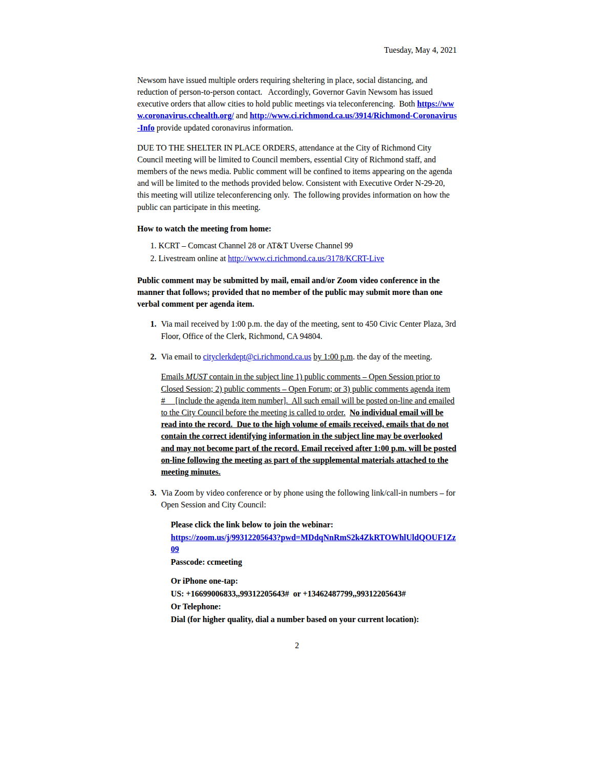Tuesday, May 4, 2021
Newsom have issued multiple orders requiring sheltering in place, social distancing, and reduction of person-to-person contact. Accordingly, Governor Gavin Newsom has issued executive orders that allow cities to hold public meetings via teleconferencing. Both https://www.coronavirus.cchealth.org/ and http://www.ci.richmond.ca.us/3914/Richmond-Coronavirus-Info provide updated coronavirus information.
DUE TO THE SHELTER IN PLACE ORDERS, attendance at the City of Richmond City Council meeting will be limited to Council members, essential City of Richmond staff, and members of the news media. Public comment will be confined to items appearing on the agenda and will be limited to the methods provided below. Consistent with Executive Order N-29-20, this meeting will utilize teleconferencing only. The following provides information on how the public can participate in this meeting.
How to watch the meeting from home:
KCRT – Comcast Channel 28 or AT&T Uverse Channel 99
Livestream online at http://www.ci.richmond.ca.us/3178/KCRT-Live
Public comment may be submitted by mail, email and/or Zoom video conference in the manner that follows; provided that no member of the public may submit more than one verbal comment per agenda item.
Via mail received by 1:00 p.m. the day of the meeting, sent to 450 Civic Center Plaza, 3rd Floor, Office of the Clerk, Richmond, CA 94804.
Via email to cityclerkdept@ci.richmond.ca.us by 1:00 p.m. the day of the meeting.
Emails MUST contain in the subject line 1) public comments – Open Session prior to Closed Session; 2) public comments – Open Forum; or 3) public comments agenda item #__ [include the agenda item number]. All such email will be posted on-line and emailed to the City Council before the meeting is called to order. No individual email will be read into the record. Due to the high volume of emails received, emails that do not contain the correct identifying information in the subject line may be overlooked and may not become part of the record. Email received after 1:00 p.m. will be posted on-line following the meeting as part of the supplemental materials attached to the meeting minutes.
Via Zoom by video conference or by phone using the following link/call-in numbers – for Open Session and City Council:
Please click the link below to join the webinar:
https://zoom.us/j/99312205643?pwd=MDdqNnRmS2k4ZkRTOWhlUldQOUF1Zz09
Passcode: ccmeeting
Or iPhone one-tap:
US: +16699006833,,99312205643# or +13462487799,,99312205643#
Or Telephone:
Dial (for higher quality, dial a number based on your current location):
2